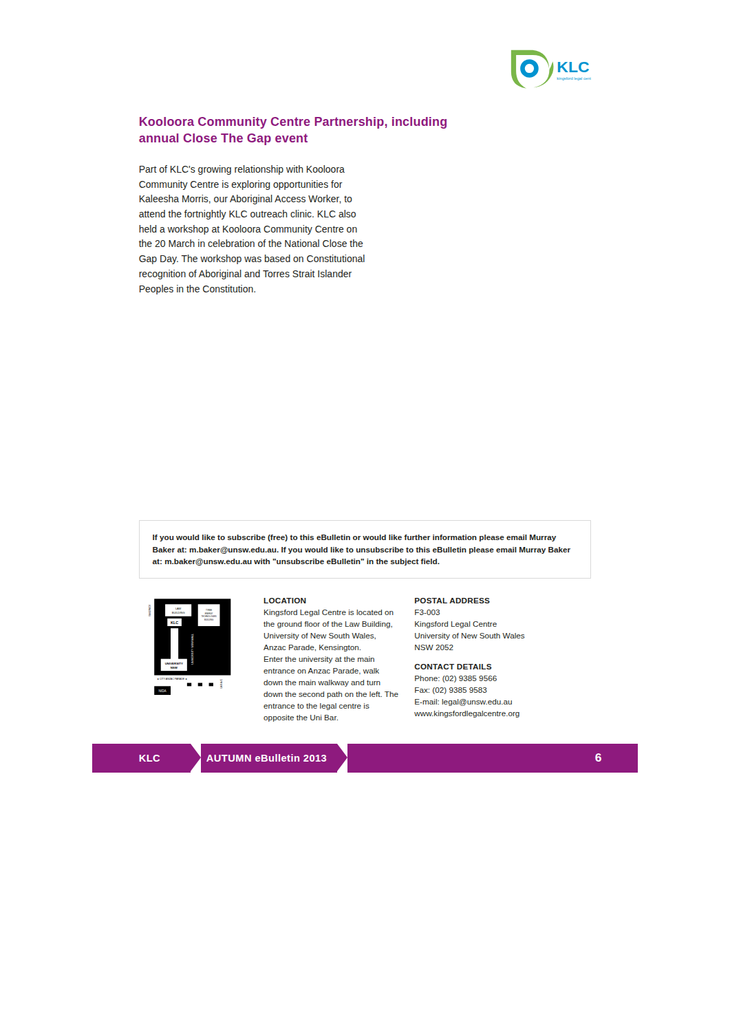KLC kingsford legal centre
Kooloora Community Centre Partnership, including
annual Close The Gap event
Part of KLC's growing relationship with Kooloora Community Centre is exploring opportunities for Kaleesha Morris, our Aboriginal Access Worker, to attend the fortnightly KLC outreach clinic. KLC also held a workshop at Kooloora Community Centre on the 20 March in celebration of the National Close the Gap Day. The workshop was based on Constitutional recognition of Aboriginal and Torres Strait Islander Peoples in the Constitution.
If you would like to subscribe (free) to this eBulletin or would like further information please email Murray Baker at: m.baker@unsw.edu.au. If you would like to unsubscribe to this eBulletin please email Murray Baker at: m.baker@unsw.edu.au with "unsubscribe eBulletin" in the subject field.
LAW BUILDING KLC TYREE ENERGY TECHNOLOGIES BUILDING UNIVERSITY NSW MALL HIGH STREET RANDWICK RANDWICK UNIVERSITY NSW ◄ CITY ANZAC PARADE ► NIDA BAR AVE
LOCATION
Kingsford Legal Centre is located on the ground floor of the Law Building, University of New South Wales, Anzac Parade, Kensington.
Enter the university at the main entrance on Anzac Parade, walk down the main walkway and turn down the second path on the left. The entrance to the legal centre is opposite the Uni Bar.
POSTAL ADDRESS
F3-003
Kingsford Legal Centre
University of New South Wales
NSW 2052
CONTACT DETAILS
Phone: (02) 9385 9566
Fax: (02) 9385 9583
E-mail: legal@unsw.edu.au
www.kingsfordlegalcentre.org
KLC
AUTUMN eBulletin 2013
6